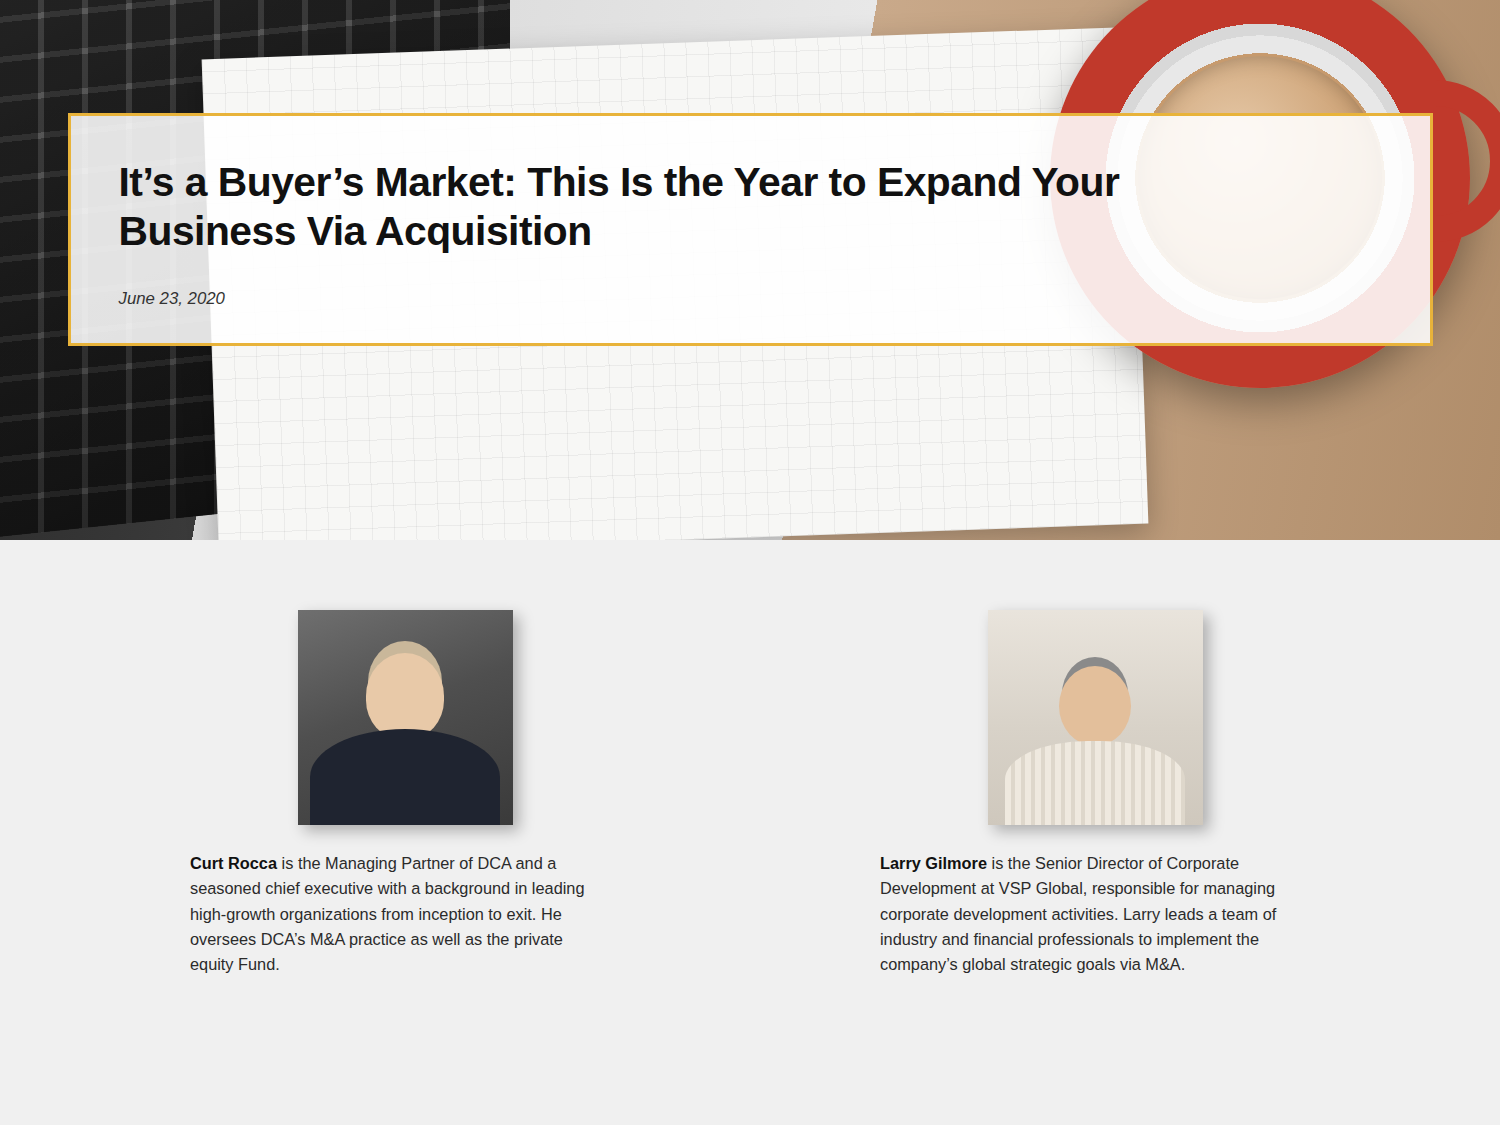It’s a Buyer’s Market: This Is the Year to Expand Your Business Via Acquisition
June 23, 2020
Curt Rocca is the Managing Partner of DCA and a seasoned chief executive with a background in leading high-growth organizations from inception to exit. He oversees DCA’s M&A practice as well as the private equity Fund.
Larry Gilmore is the Senior Director of Corporate Development at VSP Global, responsible for managing corporate development activities. Larry leads a team of industry and financial professionals to implement the company’s global strategic goals via M&A.